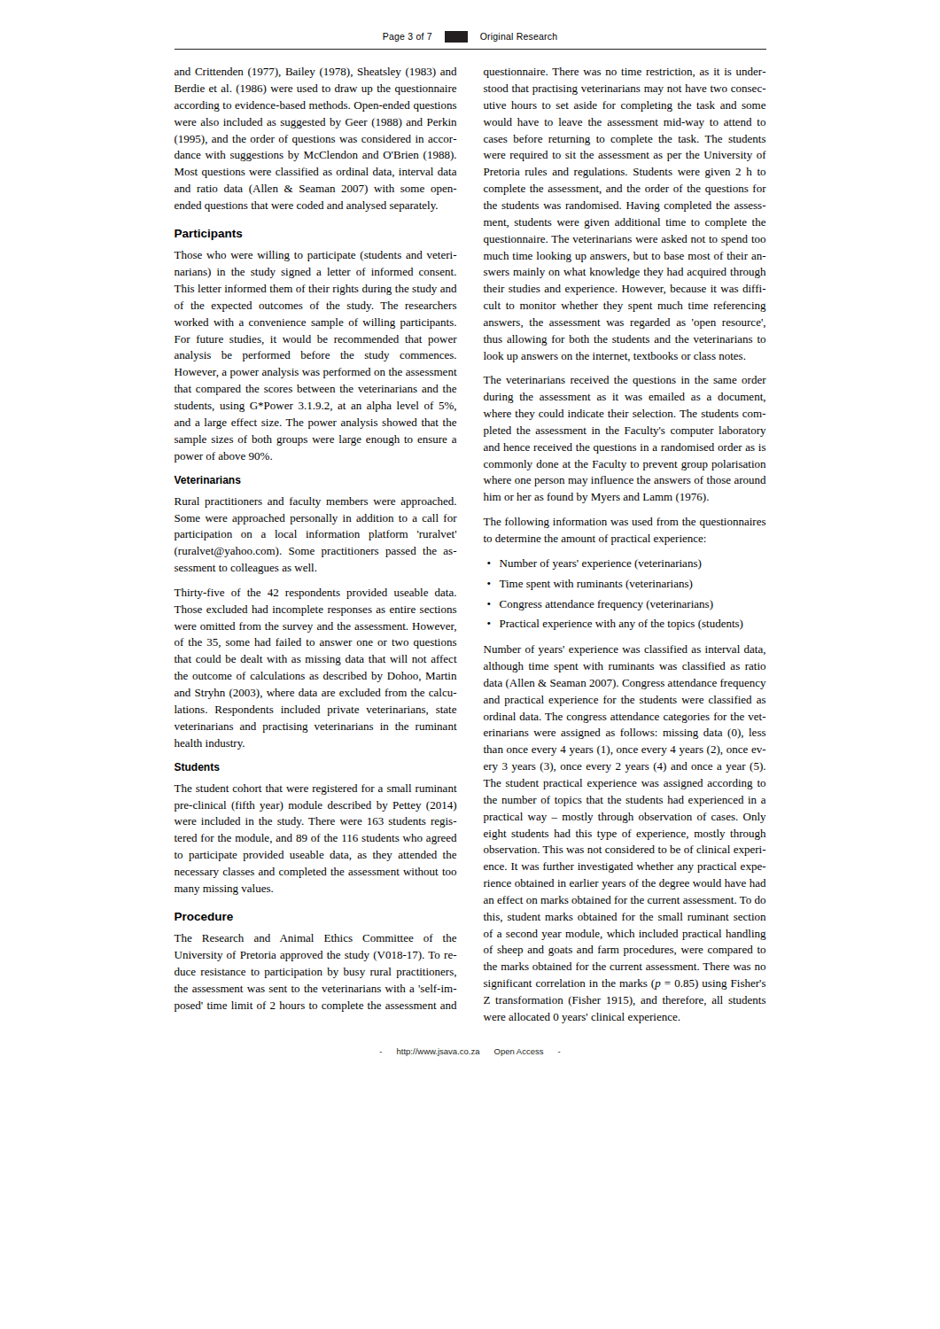Page 3 of 7 Original Research
and Crittenden (1977), Bailey (1978), Sheatsley (1983) and Berdie et al. (1986) were used to draw up the questionnaire according to evidence-based methods. Open-ended questions were also included as suggested by Geer (1988) and Perkin (1995), and the order of questions was considered in accordance with suggestions by McClendon and O'Brien (1988). Most questions were classified as ordinal data, interval data and ratio data (Allen & Seaman 2007) with some open-ended questions that were coded and analysed separately.
Participants
Those who were willing to participate (students and veterinarians) in the study signed a letter of informed consent. This letter informed them of their rights during the study and of the expected outcomes of the study. The researchers worked with a convenience sample of willing participants. For future studies, it would be recommended that power analysis be performed before the study commences. However, a power analysis was performed on the assessment that compared the scores between the veterinarians and the students, using G*Power 3.1.9.2, at an alpha level of 5%, and a large effect size. The power analysis showed that the sample sizes of both groups were large enough to ensure a power of above 90%.
Veterinarians
Rural practitioners and faculty members were approached. Some were approached personally in addition to a call for participation on a local information platform 'ruralvet' (ruralvet@yahoo.com). Some practitioners passed the assessment to colleagues as well.
Thirty-five of the 42 respondents provided useable data. Those excluded had incomplete responses as entire sections were omitted from the survey and the assessment. However, of the 35, some had failed to answer one or two questions that could be dealt with as missing data that will not affect the outcome of calculations as described by Dohoo, Martin and Stryhn (2003), where data are excluded from the calculations. Respondents included private veterinarians, state veterinarians and practising veterinarians in the ruminant health industry.
Students
The student cohort that were registered for a small ruminant pre-clinical (fifth year) module described by Pettey (2014) were included in the study. There were 163 students registered for the module, and 89 of the 116 students who agreed to participate provided useable data, as they attended the necessary classes and completed the assessment without too many missing values.
Procedure
The Research and Animal Ethics Committee of the University of Pretoria approved the study (V018-17). To reduce resistance to participation by busy rural practitioners, the assessment was sent to the veterinarians with a 'self-imposed' time limit of 2 hours to complete the assessment and questionnaire. There was no time restriction, as it is understood that practising veterinarians may not have two consecutive hours to set aside for completing the task and some would have to leave the assessment mid-way to attend to cases before returning to complete the task. The students were required to sit the assessment as per the University of Pretoria rules and regulations. Students were given 2 h to complete the assessment, and the order of the questions for the students was randomised. Having completed the assessment, students were given additional time to complete the questionnaire. The veterinarians were asked not to spend too much time looking up answers, but to base most of their answers mainly on what knowledge they had acquired through their studies and experience. However, because it was difficult to monitor whether they spent much time referencing answers, the assessment was regarded as 'open resource', thus allowing for both the students and the veterinarians to look up answers on the internet, textbooks or class notes.
The veterinarians received the questions in the same order during the assessment as it was emailed as a document, where they could indicate their selection. The students completed the assessment in the Faculty's computer laboratory and hence received the questions in a randomised order as is commonly done at the Faculty to prevent group polarisation where one person may influence the answers of those around him or her as found by Myers and Lamm (1976).
The following information was used from the questionnaires to determine the amount of practical experience:
Number of years' experience (veterinarians)
Time spent with ruminants (veterinarians)
Congress attendance frequency (veterinarians)
Practical experience with any of the topics (students)
Number of years' experience was classified as interval data, although time spent with ruminants was classified as ratio data (Allen & Seaman 2007). Congress attendance frequency and practical experience for the students were classified as ordinal data. The congress attendance categories for the veterinarians were assigned as follows: missing data (0), less than once every 4 years (1), once every 4 years (2), once every 3 years (3), once every 2 years (4) and once a year (5). The student practical experience was assigned according to the number of topics that the students had experienced in a practical way – mostly through observation of cases. Only eight students had this type of experience, mostly through observation. This was not considered to be of clinical experience. It was further investigated whether any practical experience obtained in earlier years of the degree would have had an effect on marks obtained for the current assessment. To do this, student marks obtained for the small ruminant section of a second year module, which included practical handling of sheep and goats and farm procedures, were compared to the marks obtained for the current assessment. There was no significant correlation in the marks (p = 0.85) using Fisher's Z transformation (Fisher 1915), and therefore, all students were allocated 0 years' clinical experience.
- http://www.jsava.co.za Open Access -